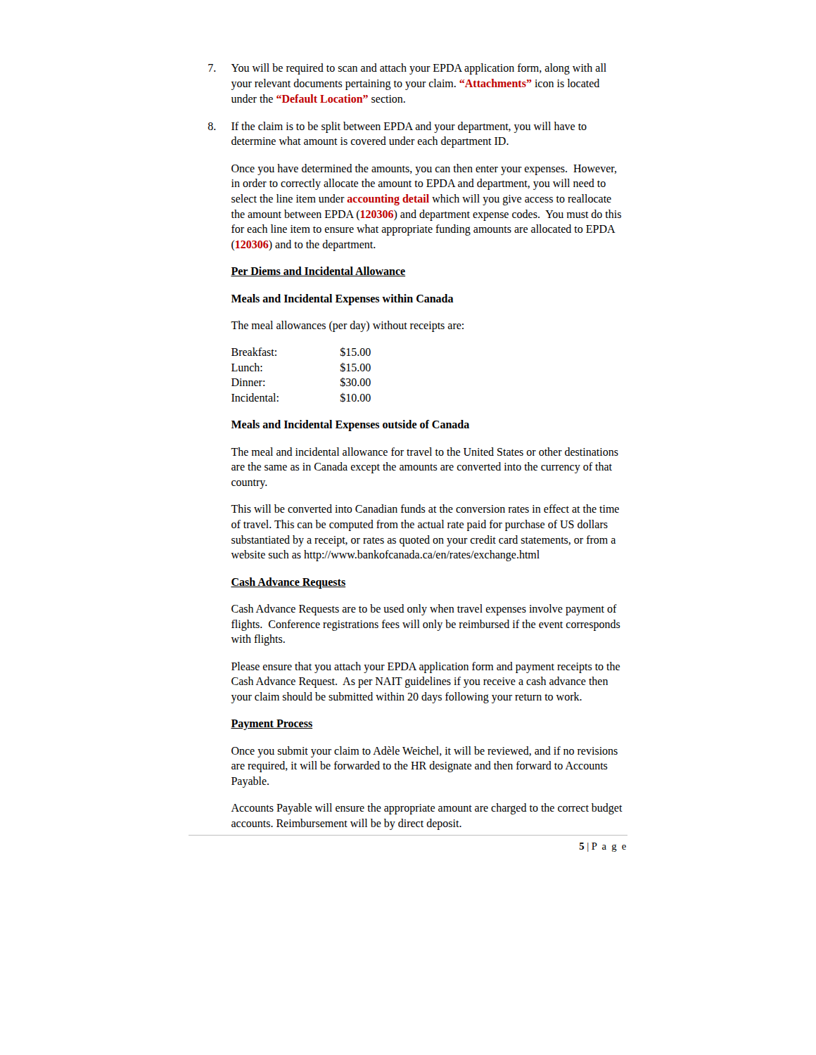You will be required to scan and attach your EPDA application form, along with all your relevant documents pertaining to your claim. “Attachments” icon is located under the “Default Location” section.
If the claim is to be split between EPDA and your department, you will have to determine what amount is covered under each department ID.
Once you have determined the amounts, you can then enter your expenses. However, in order to correctly allocate the amount to EPDA and department, you will need to select the line item under accounting detail which will you give access to reallocate the amount between EPDA (120306) and department expense codes. You must do this for each line item to ensure what appropriate funding amounts are allocated to EPDA (120306) and to the department.
Per Diems and Incidental Allowance
Meals and Incidental Expenses within Canada
The meal allowances (per day) without receipts are:
| Breakfast: | $15.00 |
| Lunch: | $15.00 |
| Dinner: | $30.00 |
| Incidental: | $10.00 |
Meals and Incidental Expenses outside of Canada
The meal and incidental allowance for travel to the United States or other destinations are the same as in Canada except the amounts are converted into the currency of that country.
This will be converted into Canadian funds at the conversion rates in effect at the time of travel. This can be computed from the actual rate paid for purchase of US dollars substantiated by a receipt, or rates as quoted on your credit card statements, or from a website such as http://www.bankofcanada.ca/en/rates/exchange.html
Cash Advance Requests
Cash Advance Requests are to be used only when travel expenses involve payment of flights. Conference registrations fees will only be reimbursed if the event corresponds with flights.
Please ensure that you attach your EPDA application form and payment receipts to the Cash Advance Request. As per NAIT guidelines if you receive a cash advance then your claim should be submitted within 20 days following your return to work.
Payment Process
Once you submit your claim to Adèle Weichel, it will be reviewed, and if no revisions are required, it will be forwarded to the HR designate and then forward to Accounts Payable.
Accounts Payable will ensure the appropriate amount are charged to the correct budget accounts. Reimbursement will be by direct deposit.
5 | P a g e